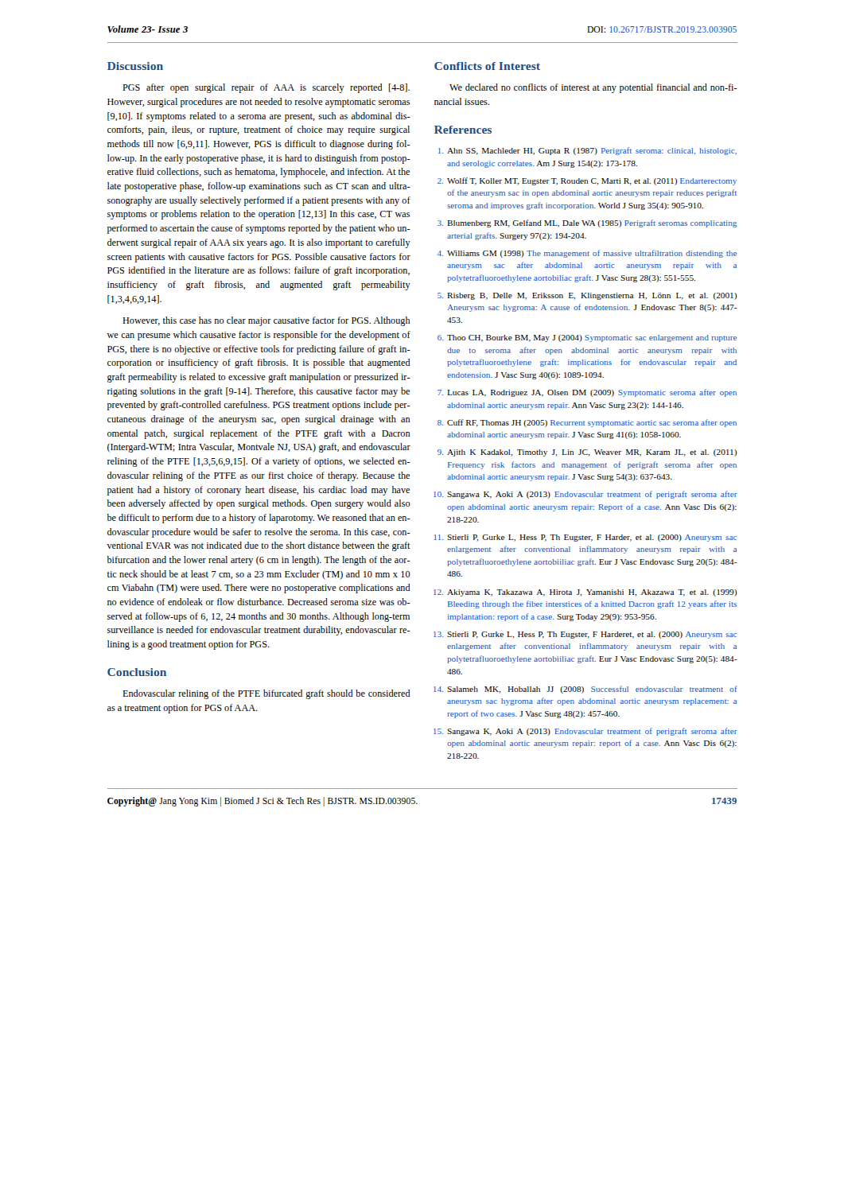Volume 23- Issue 3
DOI: 10.26717/BJSTR.2019.23.003905
Discussion
PGS after open surgical repair of AAA is scarcely reported [4-8]. However, surgical procedures are not needed to resolve aymptomatic seromas [9,10]. If symptoms related to a seroma are present, such as abdominal discomforts, pain, ileus, or rupture, treatment of choice may require surgical methods till now [6,9,11]. However, PGS is difficult to diagnose during follow-up. In the early postoperative phase, it is hard to distinguish from postoperative fluid collections, such as hematoma, lymphocele, and infection. At the late postoperative phase, follow-up examinations such as CT scan and ultrasonography are usually selectively performed if a patient presents with any of symptoms or problems relation to the operation [12,13] In this case, CT was performed to ascertain the cause of symptoms reported by the patient who underwent surgical repair of AAA six years ago. It is also important to carefully screen patients with causative factors for PGS. Possible causative factors for PGS identified in the literature are as follows: failure of graft incorporation, insufficiency of graft fibrosis, and augmented graft permeability [1,3,4,6,9,14].
However, this case has no clear major causative factor for PGS. Although we can presume which causative factor is responsible for the development of PGS, there is no objective or effective tools for predicting failure of graft incorporation or insufficiency of graft fibrosis. It is possible that augmented graft permeability is related to excessive graft manipulation or pressurized irrigating solutions in the graft [9-14]. Therefore, this causative factor may be prevented by graft-controlled carefulness. PGS treatment options include percutaneous drainage of the aneurysm sac, open surgical drainage with an omental patch, surgical replacement of the PTFE graft with a Dacron (Intergard-WTM; Intra Vascular, Montvale NJ, USA) graft, and endovascular relining of the PTFE [1,3,5,6,9,15]. Of a variety of options, we selected endovascular relining of the PTFE as our first choice of therapy. Because the patient had a history of coronary heart disease, his cardiac load may have been adversely affected by open surgical methods. Open surgery would also be difficult to perform due to a history of laparotomy. We reasoned that an endovascular procedure would be safer to resolve the seroma. In this case, conventional EVAR was not indicated due to the short distance between the graft bifurcation and the lower renal artery (6 cm in length). The length of the aortic neck should be at least 7 cm, so a 23 mm Excluder (TM) and 10 mm x 10 cm Viabahn (TM) were used. There were no postoperative complications and no evidence of endoleak or flow disturbance. Decreased seroma size was observed at follow-ups of 6, 12, 24 months and 30 months. Although long-term surveillance is needed for endovascular treatment durability, endovascular relining is a good treatment option for PGS.
Conclusion
Endovascular relining of the PTFE bifurcated graft should be considered as a treatment option for PGS of AAA.
Conflicts of Interest
We declared no conflicts of interest at any potential financial and non-financial issues.
References
Ahn SS, Machleder HI, Gupta R (1987) Perigraft seroma: clinical, histologic, and serologic correlates. Am J Surg 154(2): 173-178.
Wolff T, Koller MT, Eugster T, Rouden C, Marti R, et al. (2011) Endarterectomy of the aneurysm sac in open abdominal aortic aneurysm repair reduces perigraft seroma and improves graft incorporation. World J Surg 35(4): 905-910.
Blumenberg RM, Gelfand ML, Dale WA (1985) Perigraft seromas complicating arterial grafts. Surgery 97(2): 194-204.
Williams GM (1998) The management of massive ultrafiltration distending the aneurysm sac after abdominal aortic aneurysm repair with a polytetrafluoroethylene aortobiliac graft. J Vasc Surg 28(3): 551-555.
Risberg B, Delle M, Eriksson E, Klingenstierna H, Lönn L, et al. (2001) Aneurysm sac hygroma: A cause of endotension. J Endovasc Ther 8(5): 447-453.
Thoo CH, Bourke BM, May J (2004) Symptomatic sac enlargement and rupture due to seroma after open abdominal aortic aneurysm repair with polytetrafluoroethylene graft: implications for endovascular repair and endotension. J Vasc Surg 40(6): 1089-1094.
Lucas LA, Rodriguez JA, Olsen DM (2009) Symptomatic seroma after open abdominal aortic aneurysm repair. Ann Vasc Surg 23(2): 144-146.
Cuff RF, Thomas JH (2005) Recurrent symptomatic aortic sac seroma after open abdominal aortic aneurysm repair. J Vasc Surg 41(6): 1058-1060.
Ajith K Kadakol, Timothy J, Lin JC, Weaver MR, Karam JL, et al. (2011) Frequency risk factors and management of perigraft seroma after open abdominal aortic aneurysm repair. J Vasc Surg 54(3): 637-643.
Sangawa K, Aoki A (2013) Endovascular treatment of perigraft seroma after open abdominal aortic aneurysm repair: Report of a case. Ann Vasc Dis 6(2): 218-220.
Stierli P, Gurke L, Hess P, Th Eugster, F Harder, et al. (2000) Aneurysm sac enlargement after conventional inflammatory aneurysm repair with a polytetrafluoroethylene aortobiiliac graft. Eur J Vasc Endovasc Surg 20(5): 484-486.
Akiyama K, Takazawa A, Hirota J, Yamanishi H, Akazawa T, et al. (1999) Bleeding through the fiber interstices of a knitted Dacron graft 12 years after its implantation: report of a case. Surg Today 29(9): 953-956.
Stierli P, Gurke L, Hess P, Th Eugster, F Harderet, et al. (2000) Aneurysm sac enlargement after conventional inflammatory aneurysm repair with a polytetrafluoroethylene aortobiiliac graft. Eur J Vasc Endovasc Surg 20(5): 484-486.
Salameh MK, Hoballah JJ (2008) Successful endovascular treatment of aneurysm sac hygroma after open abdominal aortic aneurysm replacement: a report of two cases. J Vasc Surg 48(2): 457-460.
Sangawa K, Aoki A (2013) Endovascular treatment of perigraft seroma after open abdominal aortic aneurysm repair: report of a case. Ann Vasc Dis 6(2): 218-220.
Copyright@ Jang Yong Kim | Biomed J Sci & Tech Res | BJSTR. MS.ID.003905.
17439